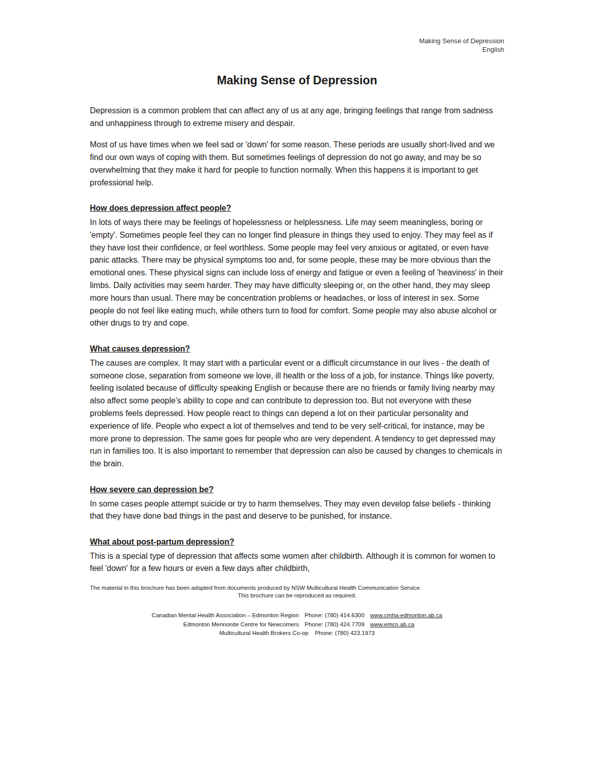Making Sense of Depression
English
Making Sense of Depression
Depression is a common problem that can affect any of us at any age, bringing feelings that range from sadness and unhappiness through to extreme misery and despair.
Most of us have times when we feel sad or 'down' for some reason. These periods are usually short-lived and we find our own ways of coping with them. But sometimes feelings of depression do not go away, and may be so overwhelming that they make it hard for people to function normally. When this happens it is important to get professional help.
How does depression affect people?
In lots of ways there may be feelings of hopelessness or helplessness. Life may seem meaningless, boring or 'empty'. Sometimes people feel they can no longer find pleasure in things they used to enjoy. They may feel as if they have lost their confidence, or feel worthless. Some people may feel very anxious or agitated, or even have panic attacks. There may be physical symptoms too and, for some people, these may be more obvious than the emotional ones. These physical signs can include loss of energy and fatigue or even a feeling of 'heaviness' in their limbs. Daily activities may seem harder. They may have difficulty sleeping or, on the other hand, they may sleep more hours than usual. There may be concentration problems or headaches, or loss of interest in sex. Some people do not feel like eating much, while others turn to food for comfort. Some people may also abuse alcohol or other drugs to try and cope.
What causes depression?
The causes are complex. It may start with a particular event or a difficult circumstance in our lives - the death of someone close, separation from someone we love, ill health or the loss of a job, for instance. Things like poverty, feeling isolated because of difficulty speaking English or because there are no friends or family living nearby may also affect some people's ability to cope and can contribute to depression too. But not everyone with these problems feels depressed. How people react to things can depend a lot on their particular personality and experience of life. People who expect a lot of themselves and tend to be very self-critical, for instance, may be more prone to depression. The same goes for people who are very dependent. A tendency to get depressed may run in families too. It is also important to remember that depression can also be caused by changes to chemicals in the brain.
How severe can depression be?
In some cases people attempt suicide or try to harm themselves. They may even develop false beliefs - thinking that they have done bad things in the past and deserve to be punished, for instance.
What about post-partum depression?
This is a special type of depression that affects some women after childbirth. Although it is common for women to feel 'down' for a few hours or even a few days after childbirth,
The material in this brochure has been adapted from documents produced by NSW Multicultural Health Communication Service. This brochure can be reproduced as required.
| Canadian Mental Health Association – Edmonton Region | Phone: (780) 414.6300 | www.cmha-edmonton.ab.ca |
| Edmonton Mennonite Centre for Newcomers | Phone: (780) 424.7709 | www.emcn.ab.ca |
| Multicultural Health Brokers Co-op Phone: (780) 423.1973 |